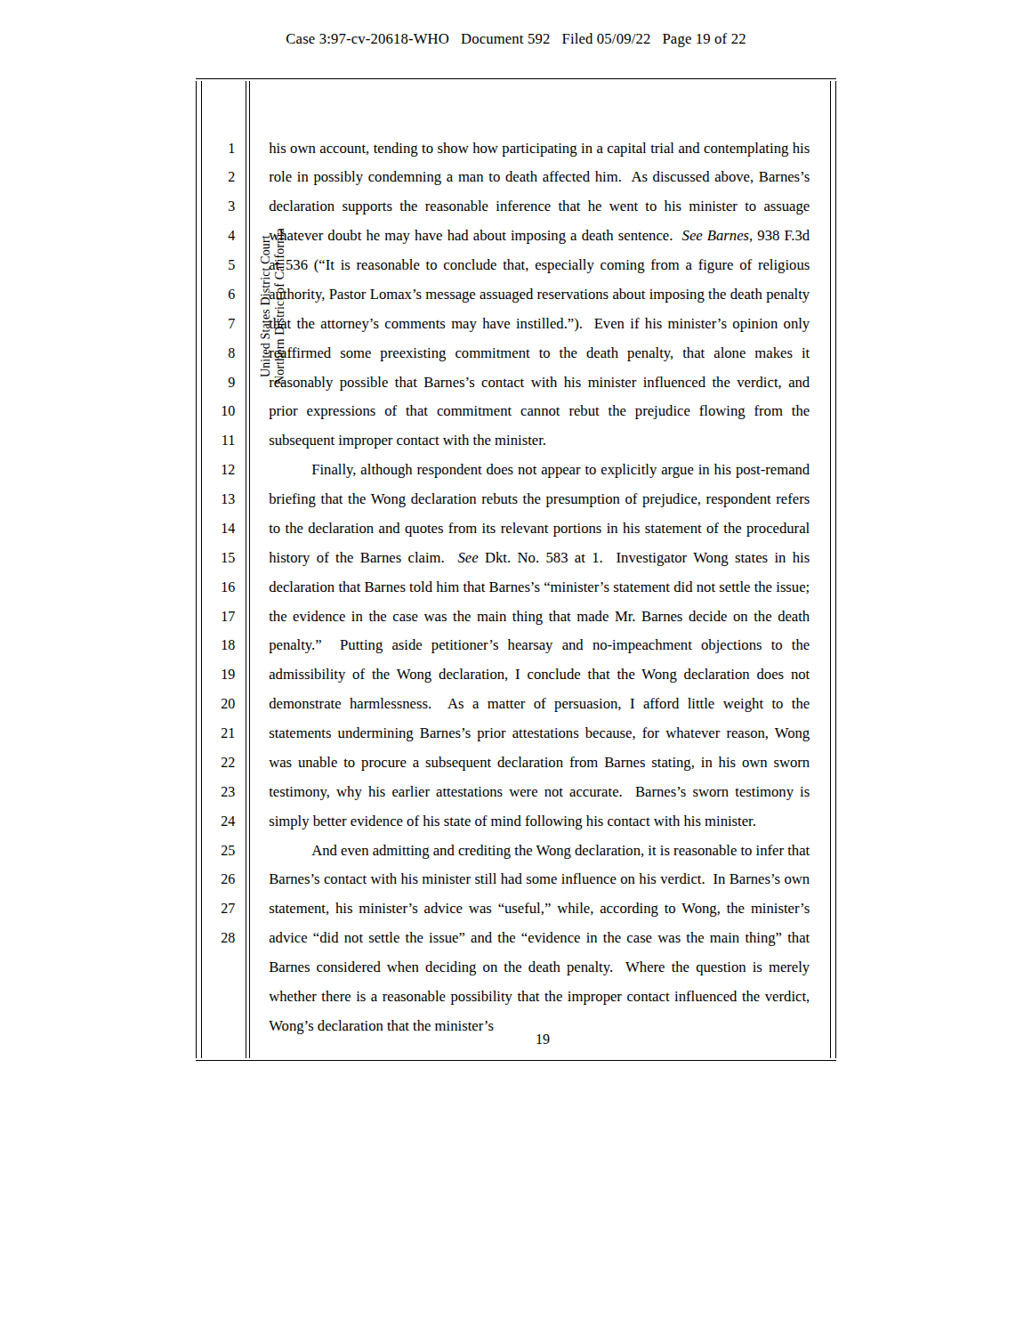Case 3:97-cv-20618-WHO Document 592 Filed 05/09/22 Page 19 of 22
1
2
3
4
5
6
7
8
9
10
11
12
13
14
15
16
17
18
19
20
21
22
23
24
25
26
27
28
United States District Court Northern District of California
his own account, tending to show how participating in a capital trial and contemplating his role in possibly condemning a man to death affected him. As discussed above, Barnes’s declaration supports the reasonable inference that he went to his minister to assuage whatever doubt he may have had about imposing a death sentence. See Barnes, 938 F.3d at 536 (“It is reasonable to conclude that, especially coming from a figure of religious authority, Pastor Lomax’s message assuaged reservations about imposing the death penalty that the attorney’s comments may have instilled.”). Even if his minister’s opinion only reaffirmed some preexisting commitment to the death penalty, that alone makes it reasonably possible that Barnes’s contact with his minister influenced the verdict, and prior expressions of that commitment cannot rebut the prejudice flowing from the subsequent improper contact with the minister.
Finally, although respondent does not appear to explicitly argue in his post-remand briefing that the Wong declaration rebuts the presumption of prejudice, respondent refers to the declaration and quotes from its relevant portions in his statement of the procedural history of the Barnes claim. See Dkt. No. 583 at 1. Investigator Wong states in his declaration that Barnes told him that Barnes’s “minister’s statement did not settle the issue; the evidence in the case was the main thing that made Mr. Barnes decide on the death penalty.” Putting aside petitioner’s hearsay and no-impeachment objections to the admissibility of the Wong declaration, I conclude that the Wong declaration does not demonstrate harmlessness. As a matter of persuasion, I afford little weight to the statements undermining Barnes’s prior attestations because, for whatever reason, Wong was unable to procure a subsequent declaration from Barnes stating, in his own sworn testimony, why his earlier attestations were not accurate. Barnes’s sworn testimony is simply better evidence of his state of mind following his contact with his minister.
And even admitting and crediting the Wong declaration, it is reasonable to infer that Barnes’s contact with his minister still had some influence on his verdict. In Barnes’s own statement, his minister’s advice was “useful,” while, according to Wong, the minister’s advice “did not settle the issue” and the “evidence in the case was the main thing” that Barnes considered when deciding on the death penalty. Where the question is merely whether there is a reasonable possibility that the improper contact influenced the verdict, Wong’s declaration that the minister’s
19